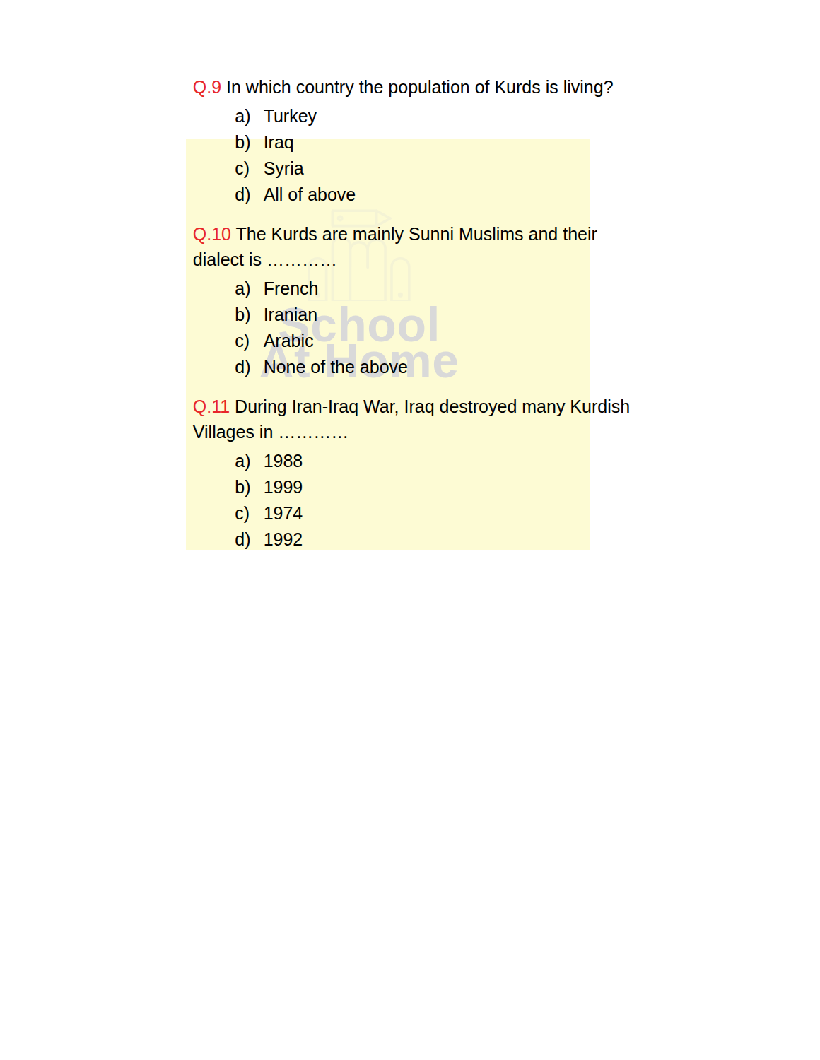School At Home
Q.9 In which country the population of Kurds is living?
a) Turkey
b) Iraq
c) Syria
d) All of above
Q.10 The Kurds are mainly Sunni Muslims and their dialect is …………
a) French
b) Iranian
c) Arabic
d) None of the above
Q.11 During Iran-Iraq War, Iraq destroyed many Kurdish Villages in …………
a) 1988
b) 1999
c) 1974
d) 1992